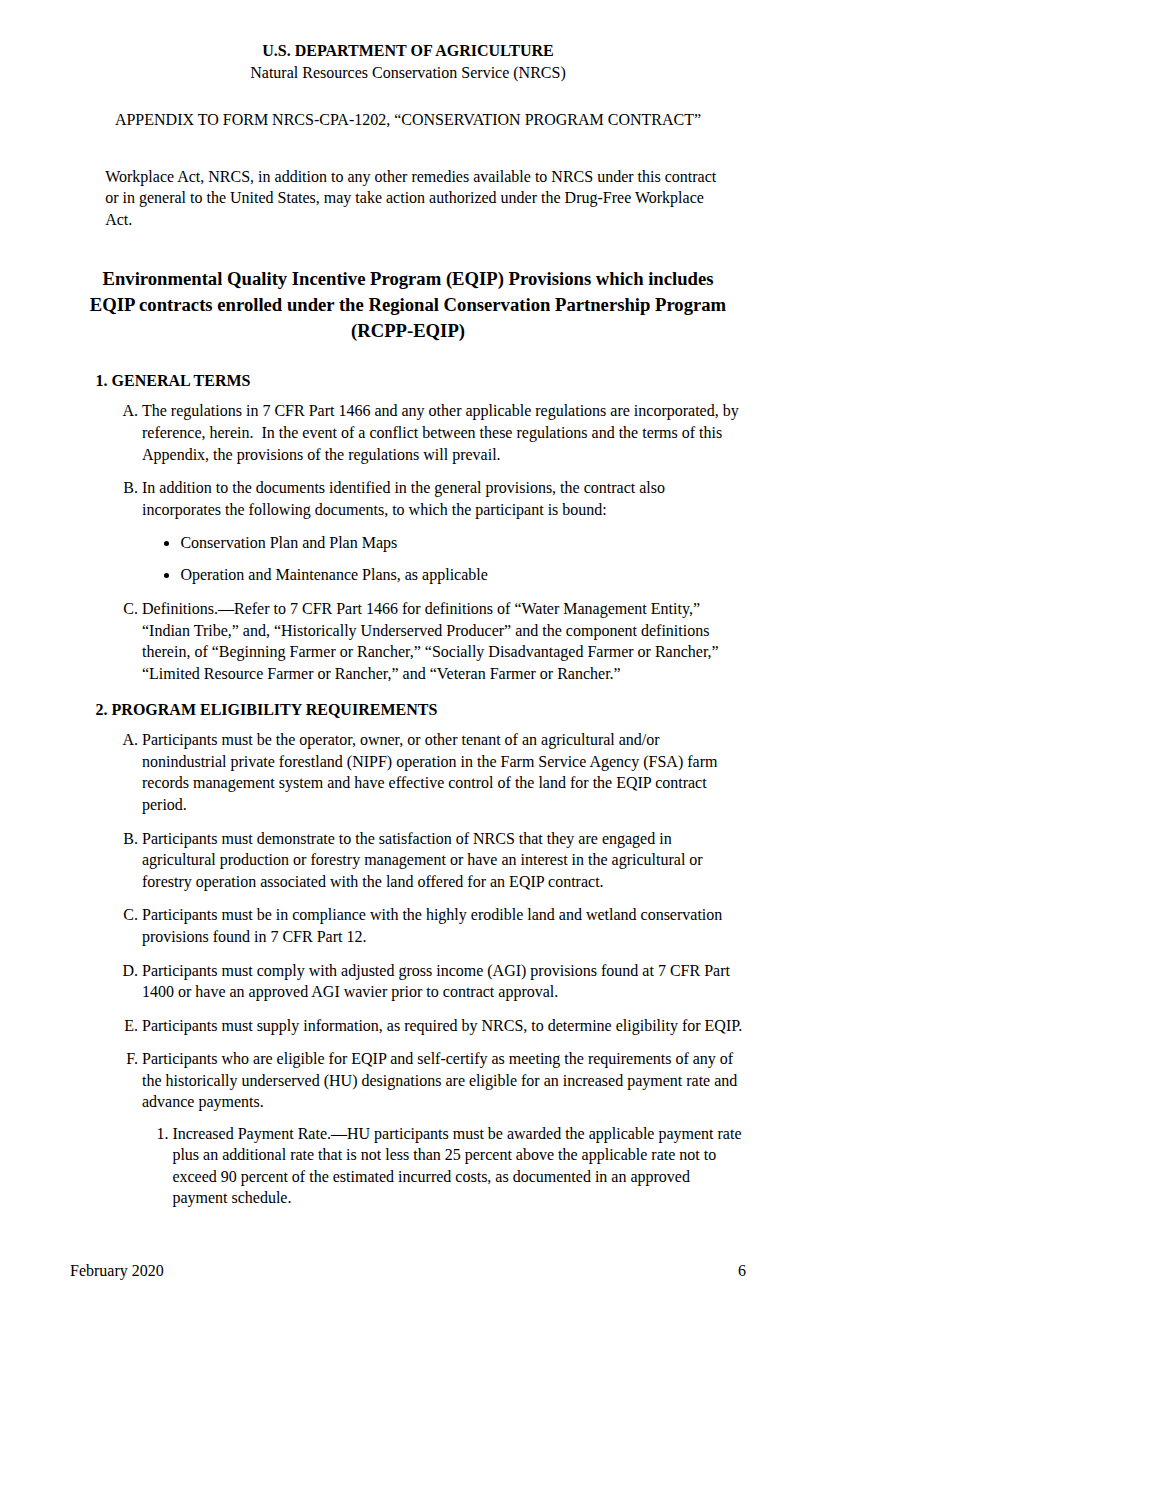U.S. DEPARTMENT OF AGRICULTURE
Natural Resources Conservation Service (NRCS)
APPENDIX TO FORM NRCS-CPA-1202, “CONSERVATION PROGRAM CONTRACT”
Workplace Act, NRCS, in addition to any other remedies available to NRCS under this contract or in general to the United States, may take action authorized under the Drug-Free Workplace Act.
Environmental Quality Incentive Program (EQIP) Provisions which includes EQIP contracts enrolled under the Regional Conservation Partnership Program (RCPP-EQIP)
GENERAL TERMS
The regulations in 7 CFR Part 1466 and any other applicable regulations are incorporated, by reference, herein. In the event of a conflict between these regulations and the terms of this Appendix, the provisions of the regulations will prevail.
In addition to the documents identified in the general provisions, the contract also incorporates the following documents, to which the participant is bound:
Conservation Plan and Plan Maps
Operation and Maintenance Plans, as applicable
Definitions.—Refer to 7 CFR Part 1466 for definitions of “Water Management Entity,” “Indian Tribe,” and, “Historically Underserved Producer” and the component definitions therein, of “Beginning Farmer or Rancher,” “Socially Disadvantaged Farmer or Rancher,” “Limited Resource Farmer or Rancher,” and “Veteran Farmer or Rancher.”
PROGRAM ELIGIBILITY REQUIREMENTS
Participants must be the operator, owner, or other tenant of an agricultural and/or nonindustrial private forestland (NIPF) operation in the Farm Service Agency (FSA) farm records management system and have effective control of the land for the EQIP contract period.
Participants must demonstrate to the satisfaction of NRCS that they are engaged in agricultural production or forestry management or have an interest in the agricultural or forestry operation associated with the land offered for an EQIP contract.
Participants must be in compliance with the highly erodible land and wetland conservation provisions found in 7 CFR Part 12.
Participants must comply with adjusted gross income (AGI) provisions found at 7 CFR Part 1400 or have an approved AGI wavier prior to contract approval.
Participants must supply information, as required by NRCS, to determine eligibility for EQIP.
Participants who are eligible for EQIP and self-certify as meeting the requirements of any of the historically underserved (HU) designations are eligible for an increased payment rate and advance payments.
Increased Payment Rate.—HU participants must be awarded the applicable payment rate plus an additional rate that is not less than 25 percent above the applicable rate not to exceed 90 percent of the estimated incurred costs, as documented in an approved payment schedule.
February 2020 6